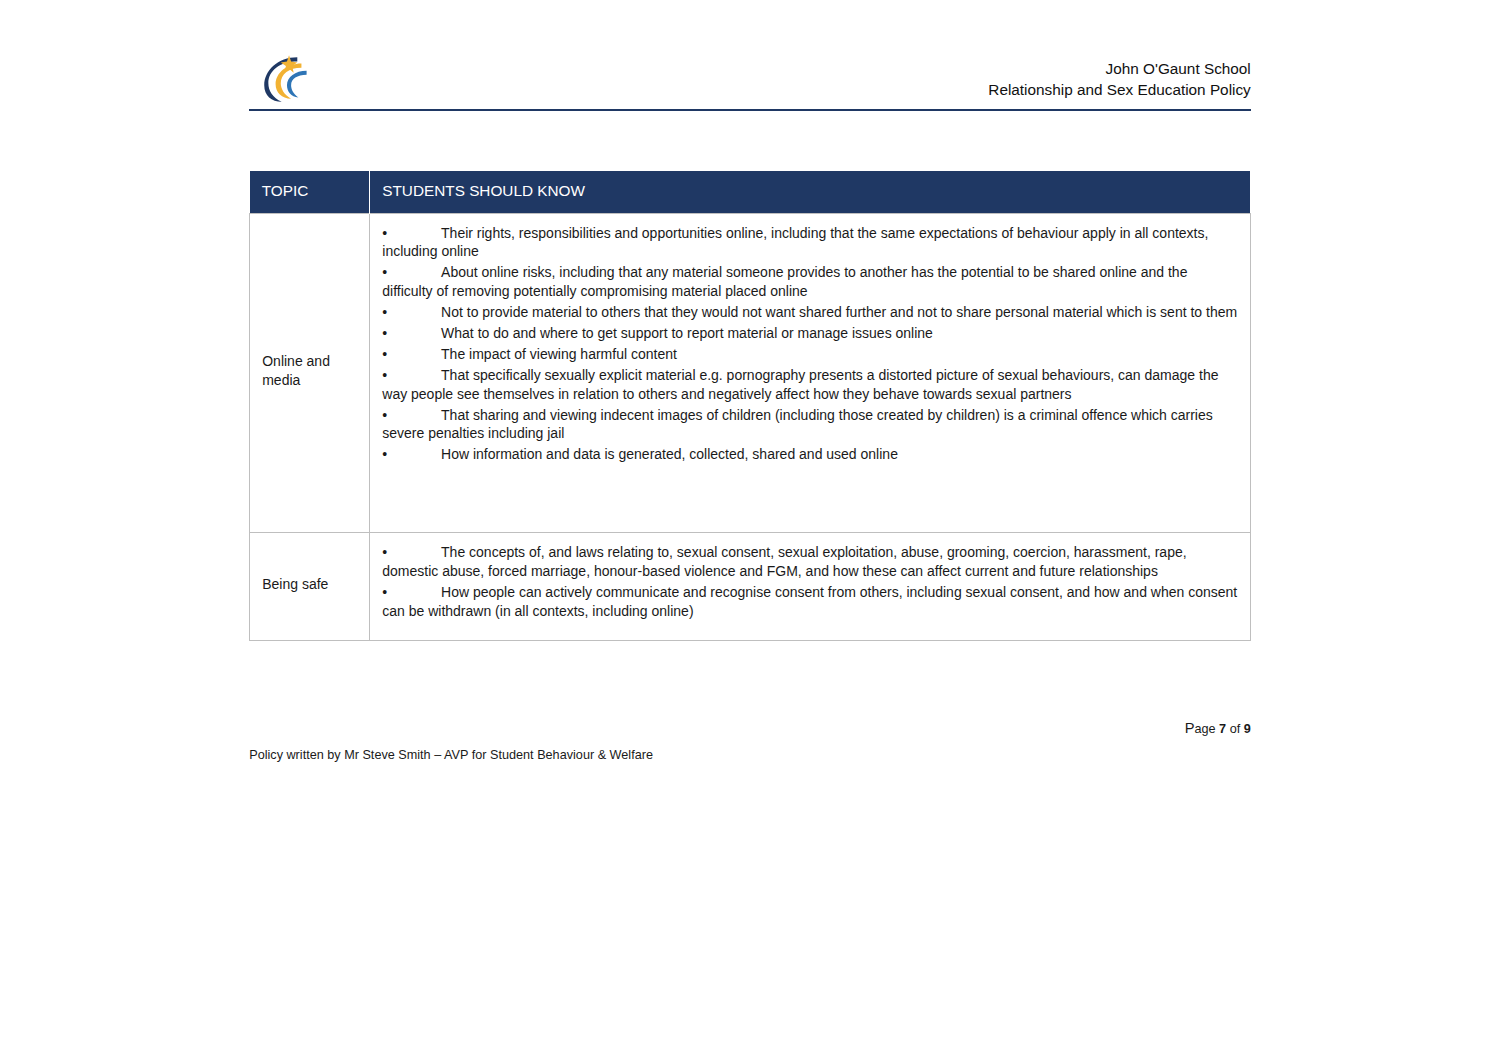John O'Gaunt School
Relationship and Sex Education Policy
| TOPIC | STUDENTS SHOULD KNOW |
| --- | --- |
| Online and media | • Their rights, responsibilities and opportunities online, including that the same expectations of behaviour apply in all contexts, including online • About online risks, including that any material someone provides to another has the potential to be shared online and the difficulty of removing potentially compromising material placed online • Not to provide material to others that they would not want shared further and not to share personal material which is sent to them • What to do and where to get support to report material or manage issues online • The impact of viewing harmful content • That specifically sexually explicit material e.g. pornography presents a distorted picture of sexual behaviours, can damage the way people see themselves in relation to others and negatively affect how they behave towards sexual partners • That sharing and viewing indecent images of children (including those created by children) is a criminal offence which carries severe penalties including jail • How information and data is generated, collected, shared and used online |
| Being safe | • The concepts of, and laws relating to, sexual consent, sexual exploitation, abuse, grooming, coercion, harassment, rape, domestic abuse, forced marriage, honour-based violence and FGM, and how these can affect current and future relationships • How people can actively communicate and recognise consent from others, including sexual consent, and how and when consent can be withdrawn (in all contexts, including online) |
Page 7 of 9
Policy written by Mr Steve Smith – AVP for Student Behaviour & Welfare